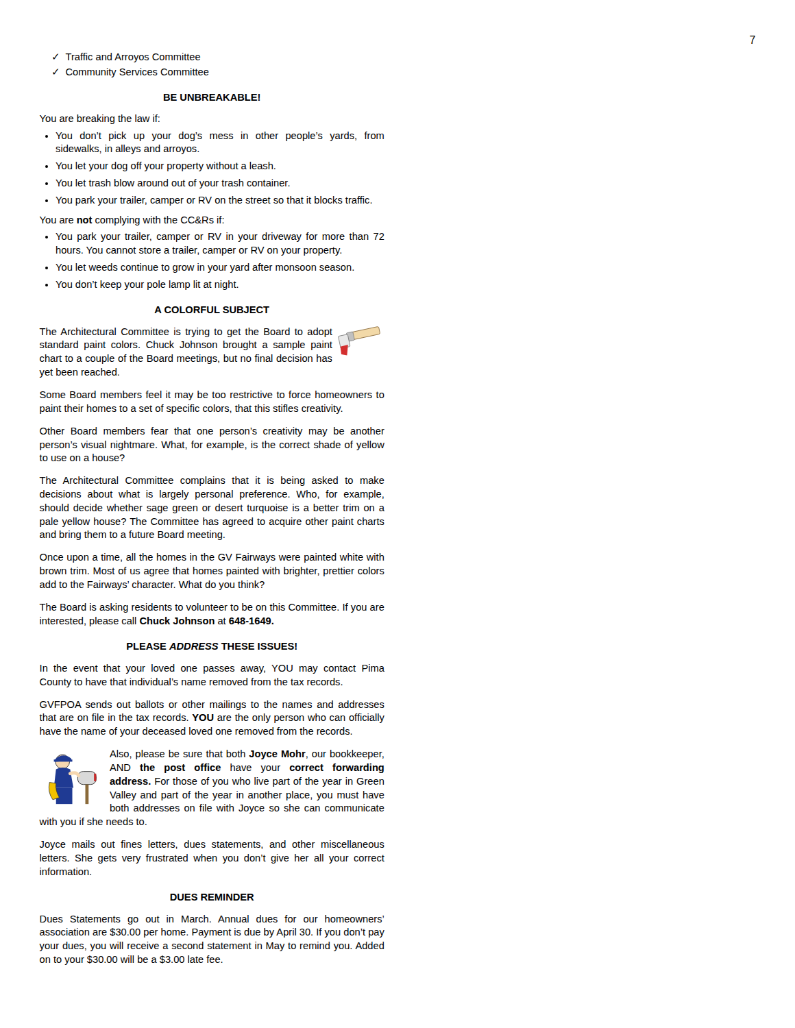7
Traffic and Arroyos Committee
Community Services Committee
BE UNBREAKABLE!
You are breaking the law if:
You don’t pick up your dog’s mess in other people’s yards, from sidewalks, in alleys and arroyos.
You let your dog off your property without a leash.
You let trash blow around out of your trash container.
You park your trailer, camper or RV on the street so that it blocks traffic.
You are not complying with the CC&Rs if:
You park your trailer, camper or RV in your driveway for more than 72 hours. You cannot store a trailer, camper or RV on your property.
You let weeds continue to grow in your yard after monsoon season.
You don’t keep your pole lamp lit at night.
A COLORFUL SUBJECT
The Architectural Committee is trying to get the Board to adopt standard paint colors. Chuck Johnson brought a sample paint chart to a couple of the Board meetings, but no final decision has yet been reached.
Some Board members feel it may be too restrictive to force homeowners to paint their homes to a set of specific colors, that this stifles creativity.
Other Board members fear that one person’s creativity may be another person’s visual nightmare. What, for example, is the correct shade of yellow to use on a house?
The Architectural Committee complains that it is being asked to make decisions about what is largely personal preference. Who, for example, should decide whether sage green or desert turquoise is a better trim on a pale yellow house? The Committee has agreed to acquire other paint charts and bring them to a future Board meeting.
Once upon a time, all the homes in the GV Fairways were painted white with brown trim. Most of us agree that homes painted with brighter, prettier colors add to the Fairways’ character. What do you think?
The Board is asking residents to volunteer to be on this Committee. If you are interested, please call Chuck Johnson at 648-1649.
PLEASE ADDRESS THESE ISSUES!
In the event that your loved one passes away, YOU may contact Pima County to have that individual’s name removed from the tax records.
GVFPOA sends out ballots or other mailings to the names and addresses that are on file in the tax records. YOU are the only person who can officially have the name of your deceased loved one removed from the records.
Also, please be sure that both Joyce Mohr, our bookkeeper, AND the post office have your correct forwarding address. For those of you who live part of the year in Green Valley and part of the year in another place, you must have both addresses on file with Joyce so she can communicate with you if she needs to.
Joyce mails out fines letters, dues statements, and other miscellaneous letters. She gets very frustrated when you don’t give her all your correct information.
DUES REMINDER
Dues Statements go out in March. Annual dues for our homeowners’ association are $30.00 per home. Payment is due by April 30. If you don’t pay your dues, you will receive a second statement in May to remind you. Added on to your $30.00 will be a $3.00 late fee.